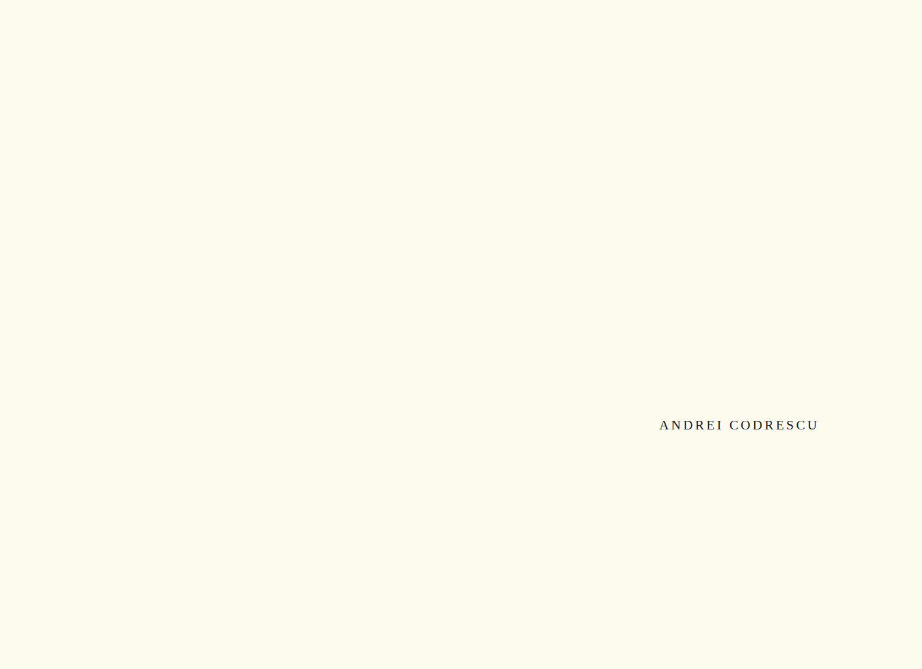Andrei Codrescu